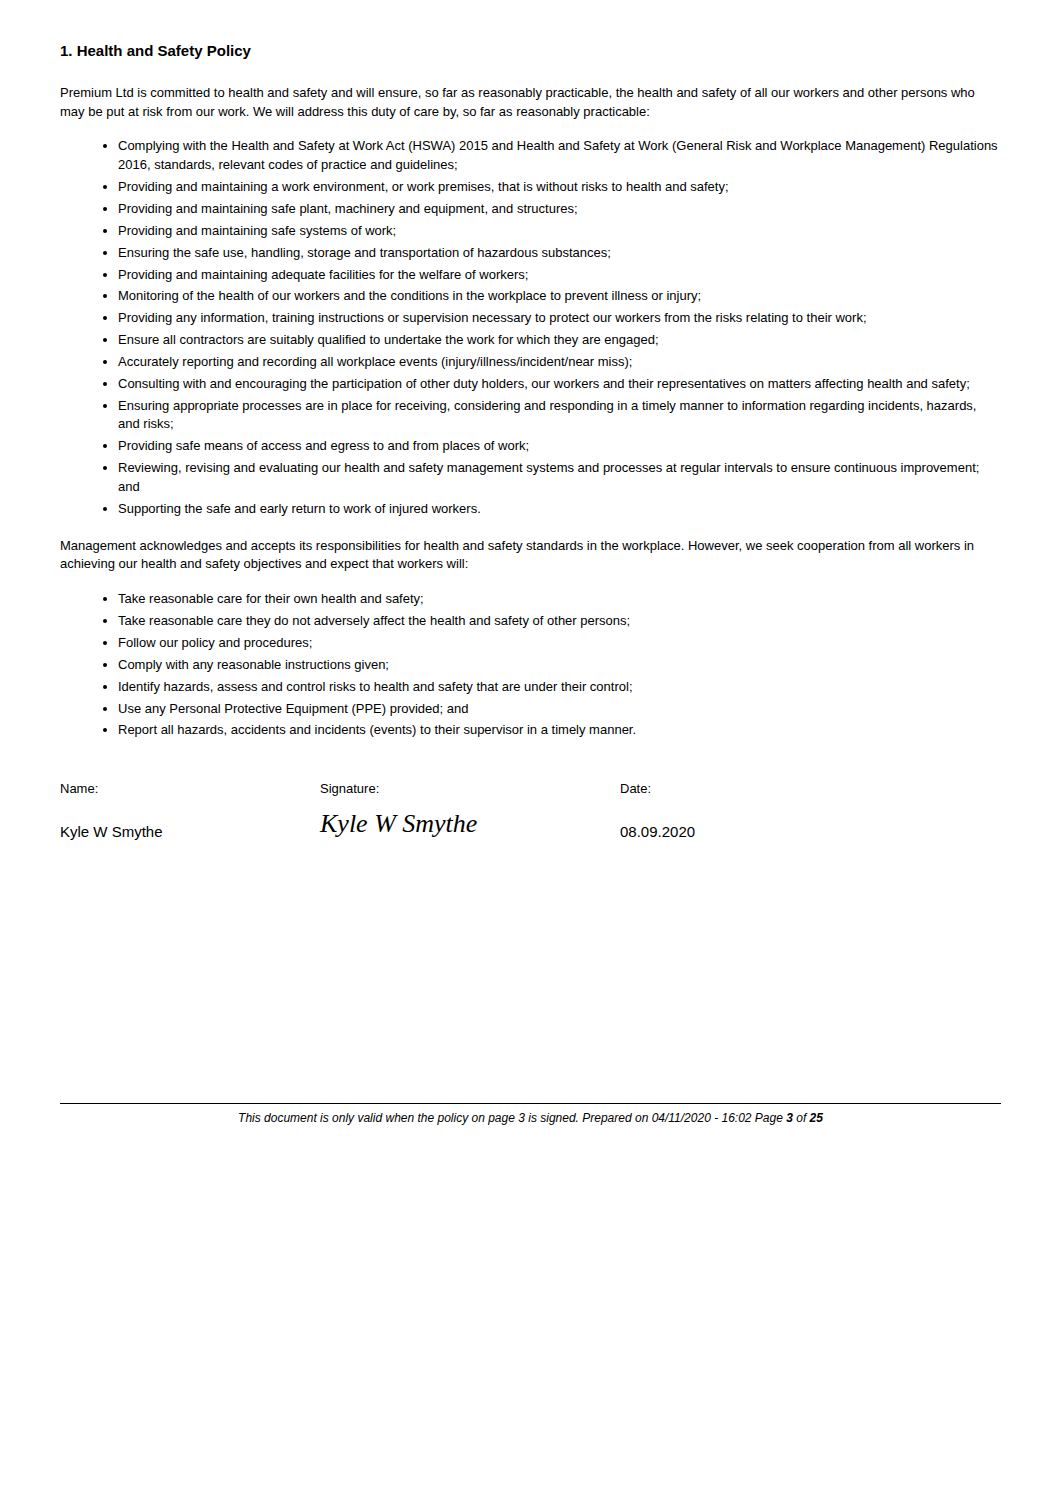1. Health and Safety Policy
Premium Ltd is committed to health and safety and will ensure, so far as reasonably practicable, the health and safety of all our workers and other persons who may be put at risk from our work. We will address this duty of care by, so far as reasonably practicable:
Complying with the Health and Safety at Work Act (HSWA) 2015 and Health and Safety at Work (General Risk and Workplace Management) Regulations 2016, standards, relevant codes of practice and guidelines;
Providing and maintaining a work environment, or work premises, that is without risks to health and safety;
Providing and maintaining safe plant, machinery and equipment, and structures;
Providing and maintaining safe systems of work;
Ensuring the safe use, handling, storage and transportation of hazardous substances;
Providing and maintaining adequate facilities for the welfare of workers;
Monitoring of the health of our workers and the conditions in the workplace to prevent illness or injury;
Providing any information, training instructions or supervision necessary to protect our workers from the risks relating to their work;
Ensure all contractors are suitably qualified to undertake the work for which they are engaged;
Accurately reporting and recording all workplace events (injury/illness/incident/near miss);
Consulting with and encouraging the participation of other duty holders, our workers and their representatives on matters affecting health and safety;
Ensuring appropriate processes are in place for receiving, considering and responding in a timely manner to information regarding incidents, hazards, and risks;
Providing safe means of access and egress to and from places of work;
Reviewing, revising and evaluating our health and safety management systems and processes at regular intervals to ensure continuous improvement; and
Supporting the safe and early return to work of injured workers.
Management acknowledges and accepts its responsibilities for health and safety standards in the workplace. However, we seek cooperation from all workers in achieving our health and safety objectives and expect that workers will:
Take reasonable care for their own health and safety;
Take reasonable care they do not adversely affect the health and safety of other persons;
Follow our policy and procedures;
Comply with any reasonable instructions given;
Identify hazards, assess and control risks to health and safety that are under their control;
Use any Personal Protective Equipment (PPE) provided; and
Report all hazards, accidents and incidents (events) to their supervisor in a timely manner.
Name: Signature: Date:
Kyle W Smythe Kyle W Smythe 08.09.2020
This document is only valid when the policy on page 3 is signed. Prepared on 04/11/2020 - 16:02 Page 3 of 25